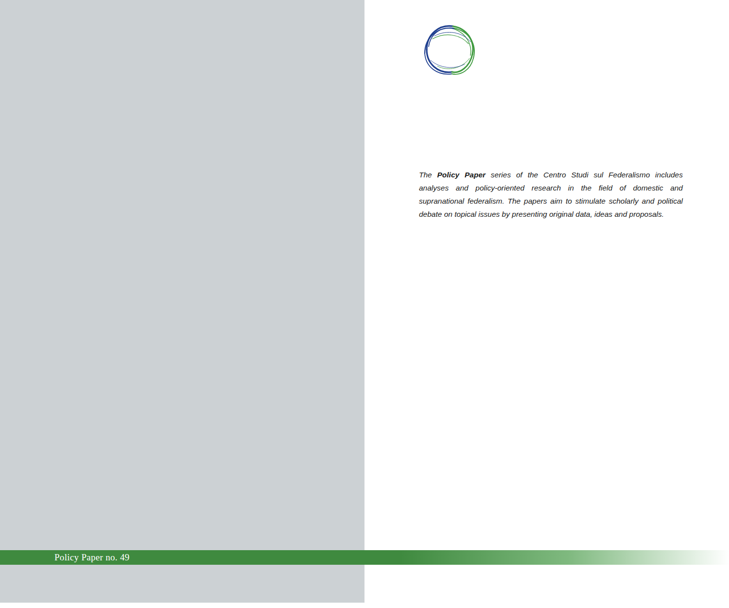The Policy Paper series of the Centro Studi sul Federalismo includes analyses and policy-oriented research in the field of domestic and supranational federalism. The papers aim to stimulate scholarly and political debate on topical issues by presenting original data, ideas and proposals.
Policy Paper no. 49